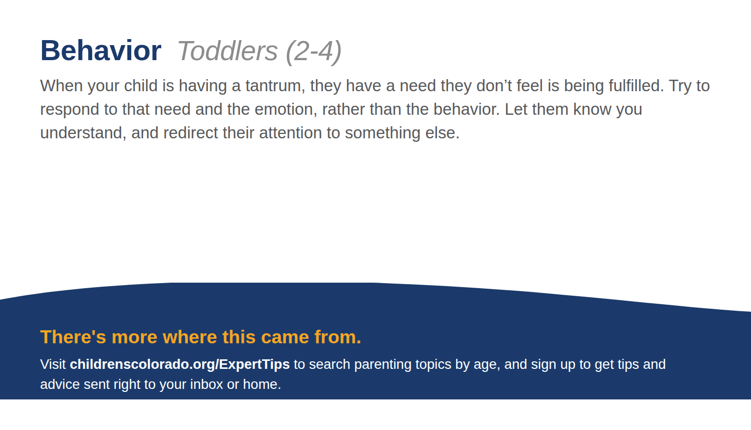Behavior Toddlers (2-4)
When your child is having a tantrum, they have a need they don’t feel is being fulfilled. Try to respond to that need and the emotion, rather than the behavior. Let them know you understand, and redirect their attention to something else.
There's more where this came from.
Visit childrenscolorado.org/ExpertTips to search parenting topics by age, and sign up to get tips and advice sent right to your inbox or home.